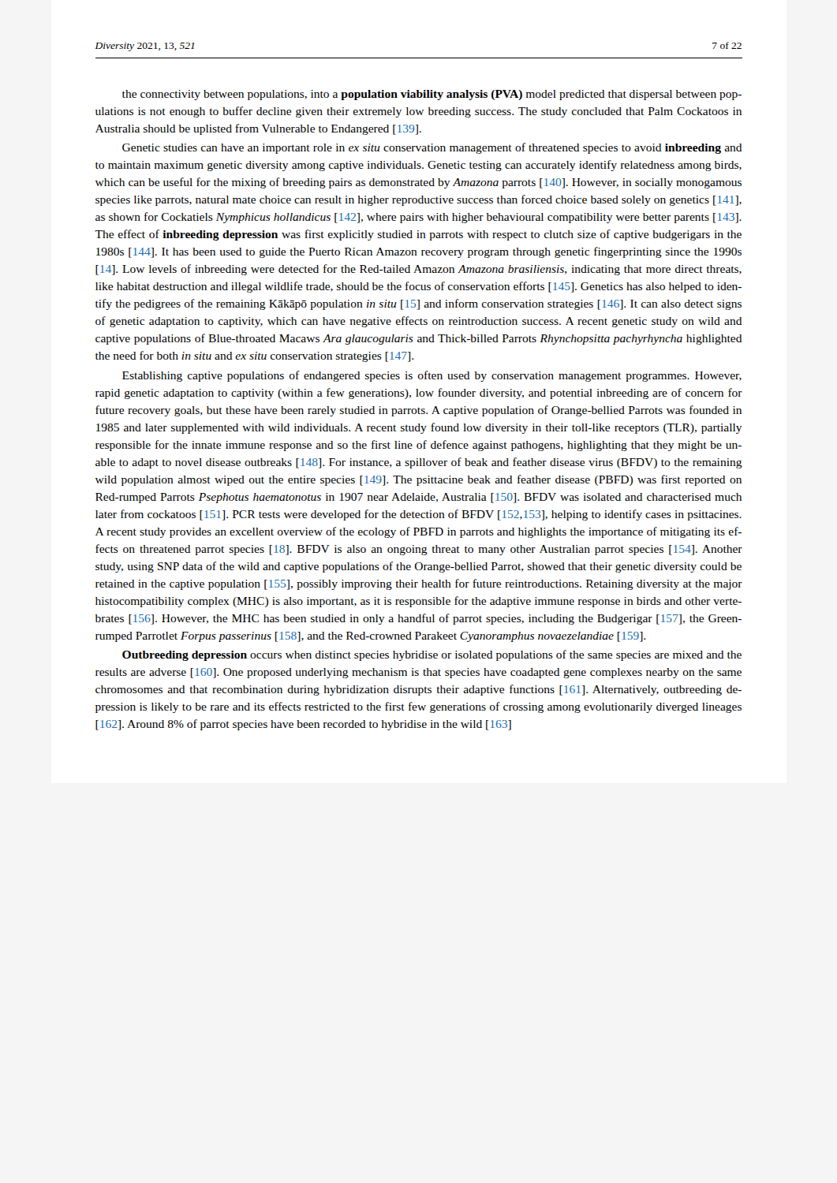Diversity 2021, 13, 521 7 of 22
the connectivity between populations, into a population viability analysis (PVA) model predicted that dispersal between populations is not enough to buffer decline given their extremely low breeding success. The study concluded that Palm Cockatoos in Australia should be uplisted from Vulnerable to Endangered [139].
Genetic studies can have an important role in ex situ conservation management of threatened species to avoid inbreeding and to maintain maximum genetic diversity among captive individuals. Genetic testing can accurately identify relatedness among birds, which can be useful for the mixing of breeding pairs as demonstrated by Amazona parrots [140]. However, in socially monogamous species like parrots, natural mate choice can result in higher reproductive success than forced choice based solely on genetics [141], as shown for Cockatiels Nymphicus hollandicus [142], where pairs with higher behavioural compatibility were better parents [143]. The effect of inbreeding depression was first explicitly studied in parrots with respect to clutch size of captive budgerigars in the 1980s [144]. It has been used to guide the Puerto Rican Amazon recovery program through genetic fingerprinting since the 1990s [14]. Low levels of inbreeding were detected for the Red-tailed Amazon Amazona brasiliensis, indicating that more direct threats, like habitat destruction and illegal wildlife trade, should be the focus of conservation efforts [145]. Genetics has also helped to identify the pedigrees of the remaining Kākāpō population in situ [15] and inform conservation strategies [146]. It can also detect signs of genetic adaptation to captivity, which can have negative effects on reintroduction success. A recent genetic study on wild and captive populations of Blue-throated Macaws Ara glaucogularis and Thick-billed Parrots Rhynchopsitta pachyrhyncha highlighted the need for both in situ and ex situ conservation strategies [147].
Establishing captive populations of endangered species is often used by conservation management programmes. However, rapid genetic adaptation to captivity (within a few generations), low founder diversity, and potential inbreeding are of concern for future recovery goals, but these have been rarely studied in parrots. A captive population of Orange-bellied Parrots was founded in 1985 and later supplemented with wild individuals. A recent study found low diversity in their toll-like receptors (TLR), partially responsible for the innate immune response and so the first line of defence against pathogens, highlighting that they might be unable to adapt to novel disease outbreaks [148]. For instance, a spillover of beak and feather disease virus (BFDV) to the remaining wild population almost wiped out the entire species [149]. The psittacine beak and feather disease (PBFD) was first reported on Red-rumped Parrots Psephotus haematonotus in 1907 near Adelaide, Australia [150]. BFDV was isolated and characterised much later from cockatoos [151]. PCR tests were developed for the detection of BFDV [152,153], helping to identify cases in psittacines. A recent study provides an excellent overview of the ecology of PBFD in parrots and highlights the importance of mitigating its effects on threatened parrot species [18]. BFDV is also an ongoing threat to many other Australian parrot species [154]. Another study, using SNP data of the wild and captive populations of the Orange-bellied Parrot, showed that their genetic diversity could be retained in the captive population [155], possibly improving their health for future reintroductions. Retaining diversity at the major histocompatibility complex (MHC) is also important, as it is responsible for the adaptive immune response in birds and other vertebrates [156]. However, the MHC has been studied in only a handful of parrot species, including the Budgerigar [157], the Green-rumped Parrotlet Forpus passerinus [158], and the Red-crowned Parakeet Cyanoramphus novaezelandiae [159].
Outbreeding depression occurs when distinct species hybridise or isolated populations of the same species are mixed and the results are adverse [160]. One proposed underlying mechanism is that species have coadapted gene complexes nearby on the same chromosomes and that recombination during hybridization disrupts their adaptive functions [161]. Alternatively, outbreeding depression is likely to be rare and its effects restricted to the first few generations of crossing among evolutionarily diverged lineages [162]. Around 8% of parrot species have been recorded to hybridise in the wild [163]